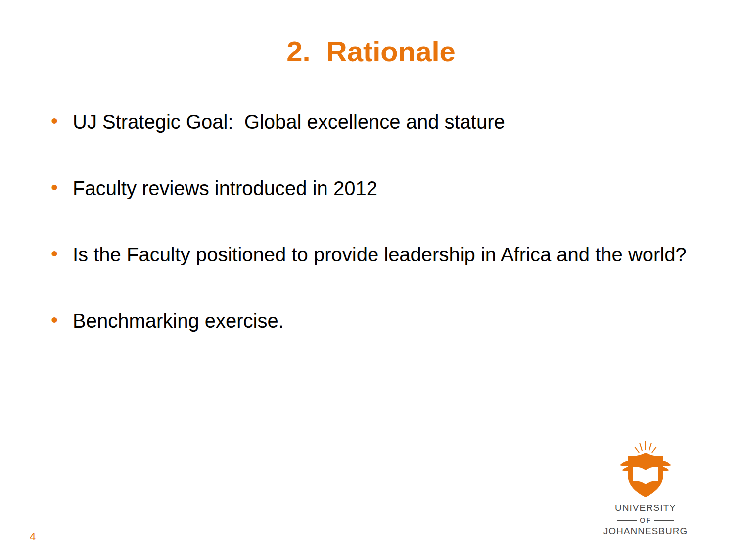2. Rationale
UJ Strategic Goal: Global excellence and stature
Faculty reviews introduced in 2012
Is the Faculty positioned to provide leadership in Africa and the world?
Benchmarking exercise.
4
UNIVERSITY
OF
JOHANNESBURG